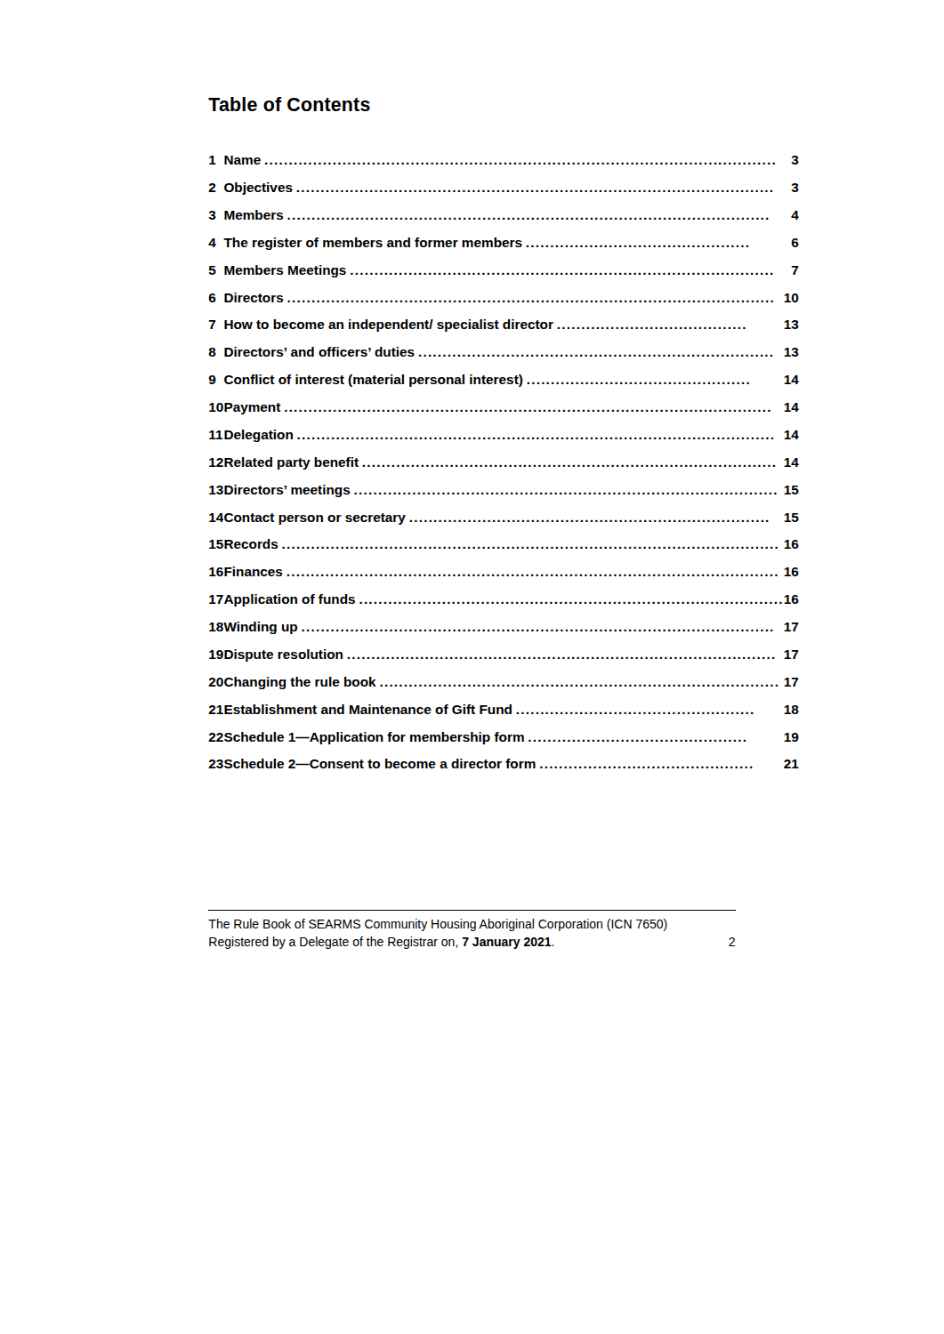Table of Contents
| 1 | Name ......................................................................................................... | 3 |
| 2 | Objectives .................................................................................................. | 3 |
| 3 | Members ................................................................................................... | 4 |
| 4 | The register of members and former members .............................................. | 6 |
| 5 | Members Meetings ....................................................................................... | 7 |
| 6 | Directors .................................................................................................... | 10 |
| 7 | How to become an independent/ specialist director ....................................... | 13 |
| 8 | Directors’ and officers’ duties ......................................................................... | 13 |
| 9 | Conflict of interest (material personal interest) .............................................. | 14 |
| 10 | Payment .................................................................................................... | 14 |
| 11 | Delegation .................................................................................................. | 14 |
| 12 | Related party benefit ..................................................................................... | 14 |
| 13 | Directors’ meetings ....................................................................................... | 15 |
| 14 | Contact person or secretary .......................................................................... | 15 |
| 15 | Records ...................................................................................................... | 16 |
| 16 | Finances ..................................................................................................... | 16 |
| 17 | Application of funds ....................................................................................... | 16 |
| 18 | Winding up ................................................................................................. | 17 |
| 19 | Dispute resolution ........................................................................................ | 17 |
| 20 | Changing the rule book .................................................................................. | 17 |
| 21 | Establishment and Maintenance of Gift Fund ................................................. | 18 |
| 22 | Schedule 1—Application for membership form ............................................. | 19 |
| 23 | Schedule 2—Consent to become a director form ............................................ | 21 |
The Rule Book of SEARMS Community Housing Aboriginal Corporation (ICN 7650)
Registered by a Delegate of the Registrar on, 7 January 2021. 2